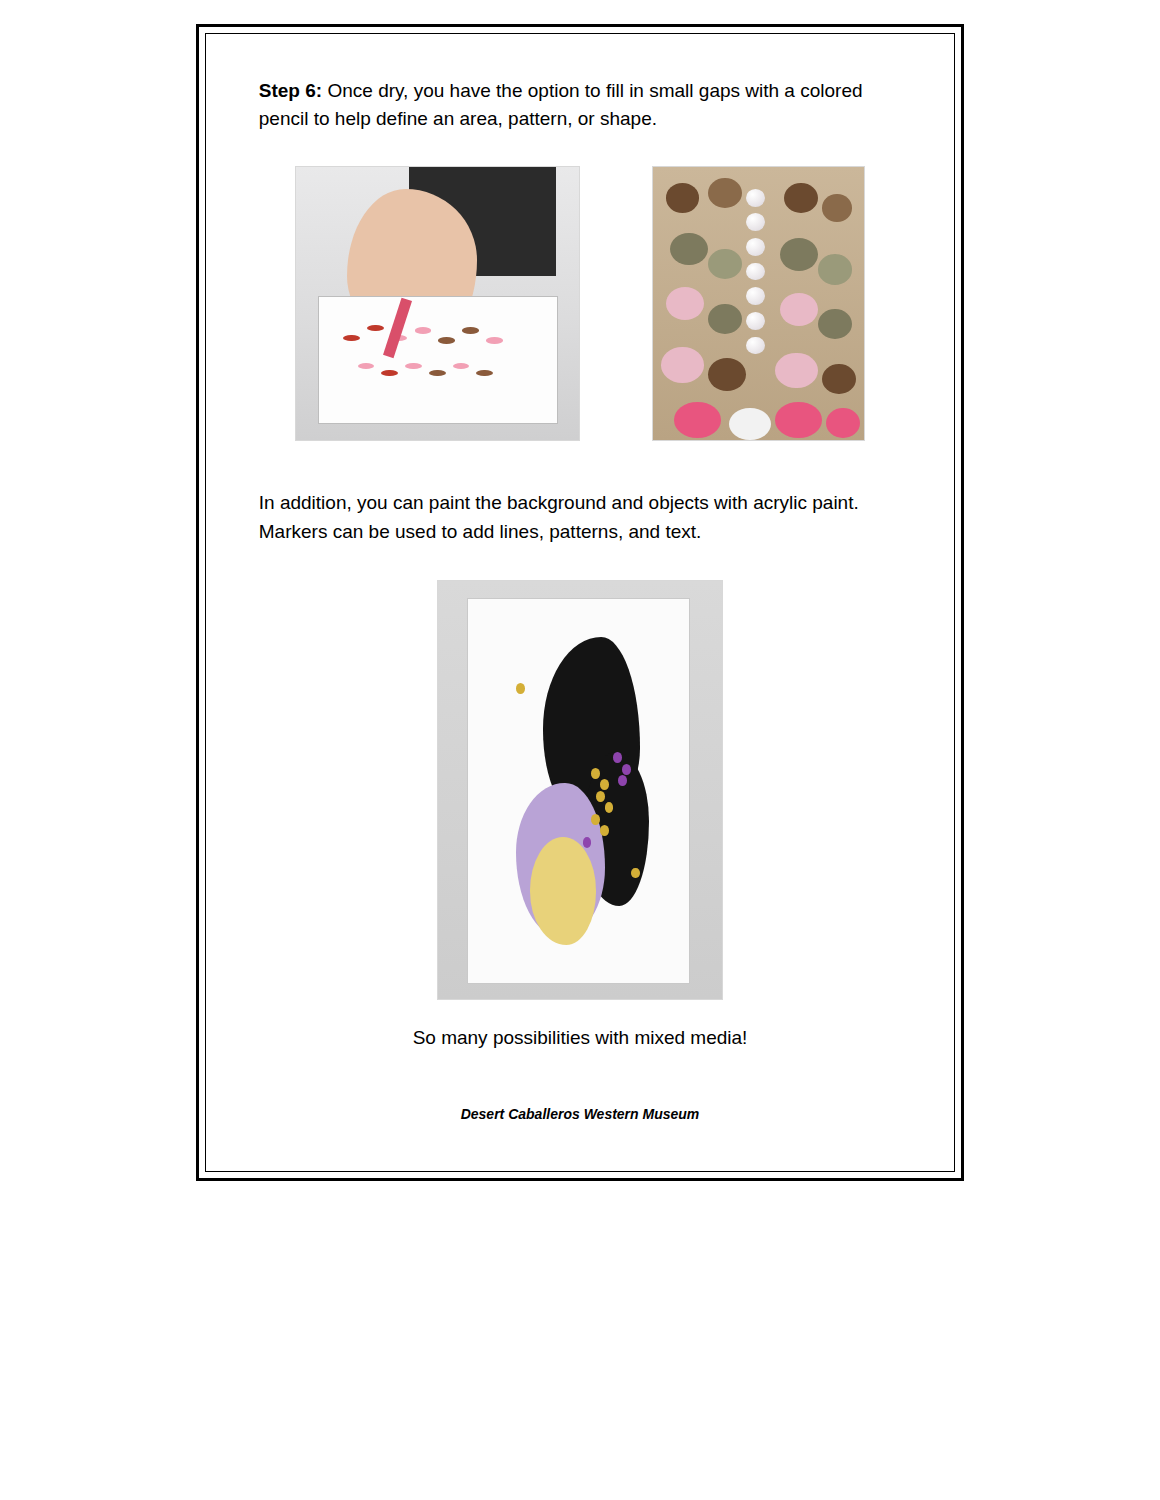Step 6: Once dry, you have the option to fill in small gaps with a colored pencil to help define an area, pattern, or shape.
In addition, you can paint the background and objects with acrylic paint. Markers can be used to add lines, patterns, and text.
So many possibilities with mixed media!
Desert Caballeros Western Museum